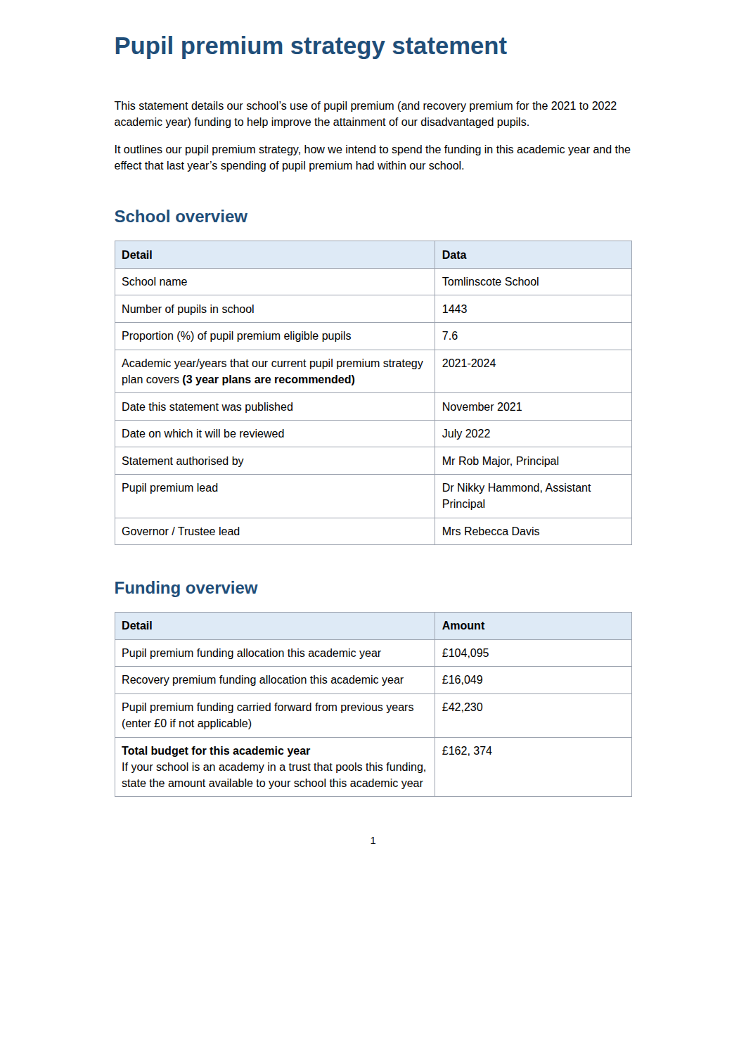Pupil premium strategy statement
This statement details our school’s use of pupil premium (and recovery premium for the 2021 to 2022 academic year) funding to help improve the attainment of our disadvantaged pupils.
It outlines our pupil premium strategy, how we intend to spend the funding in this academic year and the effect that last year’s spending of pupil premium had within our school.
School overview
| Detail | Data |
| --- | --- |
| School name | Tomlinscote School |
| Number of pupils in school | 1443 |
| Proportion (%) of pupil premium eligible pupils | 7.6 |
| Academic year/years that our current pupil premium strategy plan covers (3 year plans are recommended) | 2021-2024 |
| Date this statement was published | November 2021 |
| Date on which it will be reviewed | July 2022 |
| Statement authorised by | Mr Rob Major, Principal |
| Pupil premium lead | Dr Nikky Hammond, Assistant Principal |
| Governor / Trustee lead | Mrs Rebecca Davis |
Funding overview
| Detail | Amount |
| --- | --- |
| Pupil premium funding allocation this academic year | £104,095 |
| Recovery premium funding allocation this academic year | £16,049 |
| Pupil premium funding carried forward from previous years (enter £0 if not applicable) | £42,230 |
| Total budget for this academic year If your school is an academy in a trust that pools this funding, state the amount available to your school this academic year | £162, 374 |
1